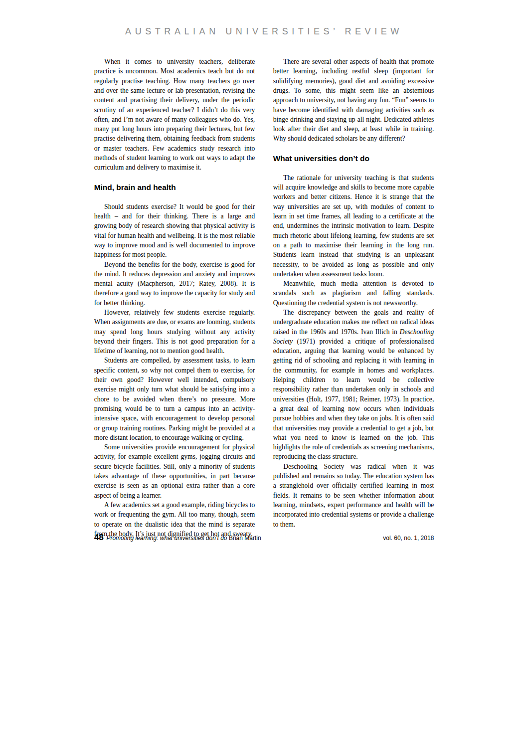AUSTRALIAN UNIVERSITIES’ REVIEW
When it comes to university teachers, deliberate practice is uncommon. Most academics teach but do not regularly practise teaching. How many teachers go over and over the same lecture or lab presentation, revising the content and practising their delivery, under the periodic scrutiny of an experienced teacher? I didn’t do this very often, and I’m not aware of many colleagues who do. Yes, many put long hours into preparing their lectures, but few practise delivering them, obtaining feedback from students or master teachers. Few academics study research into methods of student learning to work out ways to adapt the curriculum and delivery to maximise it.
Mind, brain and health
Should students exercise? It would be good for their health – and for their thinking. There is a large and growing body of research showing that physical activity is vital for human health and wellbeing. It is the most reliable way to improve mood and is well documented to improve happiness for most people.
Beyond the benefits for the body, exercise is good for the mind. It reduces depression and anxiety and improves mental acuity (Macpherson, 2017; Ratey, 2008). It is therefore a good way to improve the capacity for study and for better thinking.
However, relatively few students exercise regularly. When assignments are due, or exams are looming, students may spend long hours studying without any activity beyond their fingers. This is not good preparation for a lifetime of learning, not to mention good health.
Students are compelled, by assessment tasks, to learn specific content, so why not compel them to exercise, for their own good? However well intended, compulsory exercise might only turn what should be satisfying into a chore to be avoided when there’s no pressure. More promising would be to turn a campus into an activity-intensive space, with encouragement to develop personal or group training routines. Parking might be provided at a more distant location, to encourage walking or cycling.
Some universities provide encouragement for physical activity, for example excellent gyms, jogging circuits and secure bicycle facilities. Still, only a minority of students takes advantage of these opportunities, in part because exercise is seen as an optional extra rather than a core aspect of being a learner.
A few academics set a good example, riding bicycles to work or frequenting the gym. All too many, though, seem to operate on the dualistic idea that the mind is separate from the body. It’s just not dignified to get hot and sweaty.
There are several other aspects of health that promote better learning, including restful sleep (important for solidifying memories), good diet and avoiding excessive drugs. To some, this might seem like an abstemious approach to university, not having any fun. “Fun” seems to have become identified with damaging activities such as binge drinking and staying up all night. Dedicated athletes look after their diet and sleep, at least while in training. Why should dedicated scholars be any different?
What universities don’t do
The rationale for university teaching is that students will acquire knowledge and skills to become more capable workers and better citizens. Hence it is strange that the way universities are set up, with modules of content to learn in set time frames, all leading to a certificate at the end, undermines the intrinsic motivation to learn. Despite much rhetoric about lifelong learning, few students are set on a path to maximise their learning in the long run. Students learn instead that studying is an unpleasant necessity, to be avoided as long as possible and only undertaken when assessment tasks loom.
Meanwhile, much media attention is devoted to scandals such as plagiarism and falling standards. Questioning the credential system is not newsworthy.
The discrepancy between the goals and reality of undergraduate education makes me reflect on radical ideas raised in the 1960s and 1970s. Ivan Illich in Deschooling Society (1971) provided a critique of professionalised education, arguing that learning would be enhanced by getting rid of schooling and replacing it with learning in the community, for example in homes and workplaces. Helping children to learn would be collective responsibility rather than undertaken only in schools and universities (Holt, 1977, 1981; Reimer, 1973). In practice, a great deal of learning now occurs when individuals pursue hobbies and when they take on jobs. It is often said that universities may provide a credential to get a job, but what you need to know is learned on the job. This highlights the role of credentials as screening mechanisms, reproducing the class structure.
Deschooling Society was radical when it was published and remains so today. The education system has a stranglehold over officially certified learning in most fields. It remains to be seen whether information about learning, mindsets, expert performance and health will be incorporated into credential systems or provide a challenge to them.
48 Promoting learning: what universities don’t do Brian Martin
vol. 60, no. 1, 2018